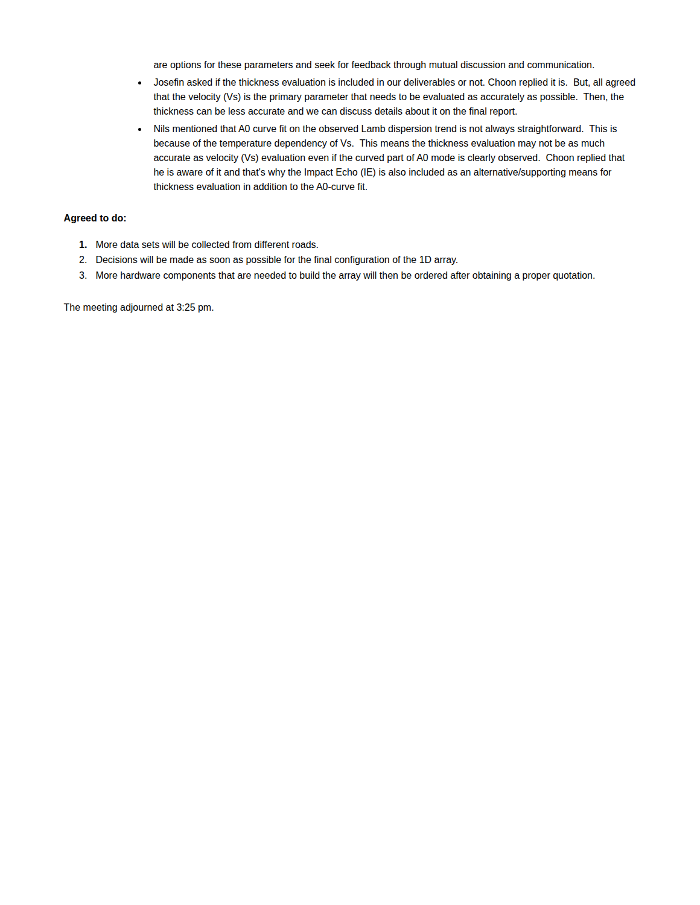are options for these parameters and seek for feedback through mutual discussion and communication.
Josefin asked if the thickness evaluation is included in our deliverables or not. Choon replied it is. But, all agreed that the velocity (Vs) is the primary parameter that needs to be evaluated as accurately as possible. Then, the thickness can be less accurate and we can discuss details about it on the final report.
Nils mentioned that A0 curve fit on the observed Lamb dispersion trend is not always straightforward. This is because of the temperature dependency of Vs. This means the thickness evaluation may not be as much accurate as velocity (Vs) evaluation even if the curved part of A0 mode is clearly observed. Choon replied that he is aware of it and that's why the Impact Echo (IE) is also included as an alternative/supporting means for thickness evaluation in addition to the A0-curve fit.
Agreed to do:
More data sets will be collected from different roads.
Decisions will be made as soon as possible for the final configuration of the 1D array.
More hardware components that are needed to build the array will then be ordered after obtaining a proper quotation.
The meeting adjourned at 3:25 pm.